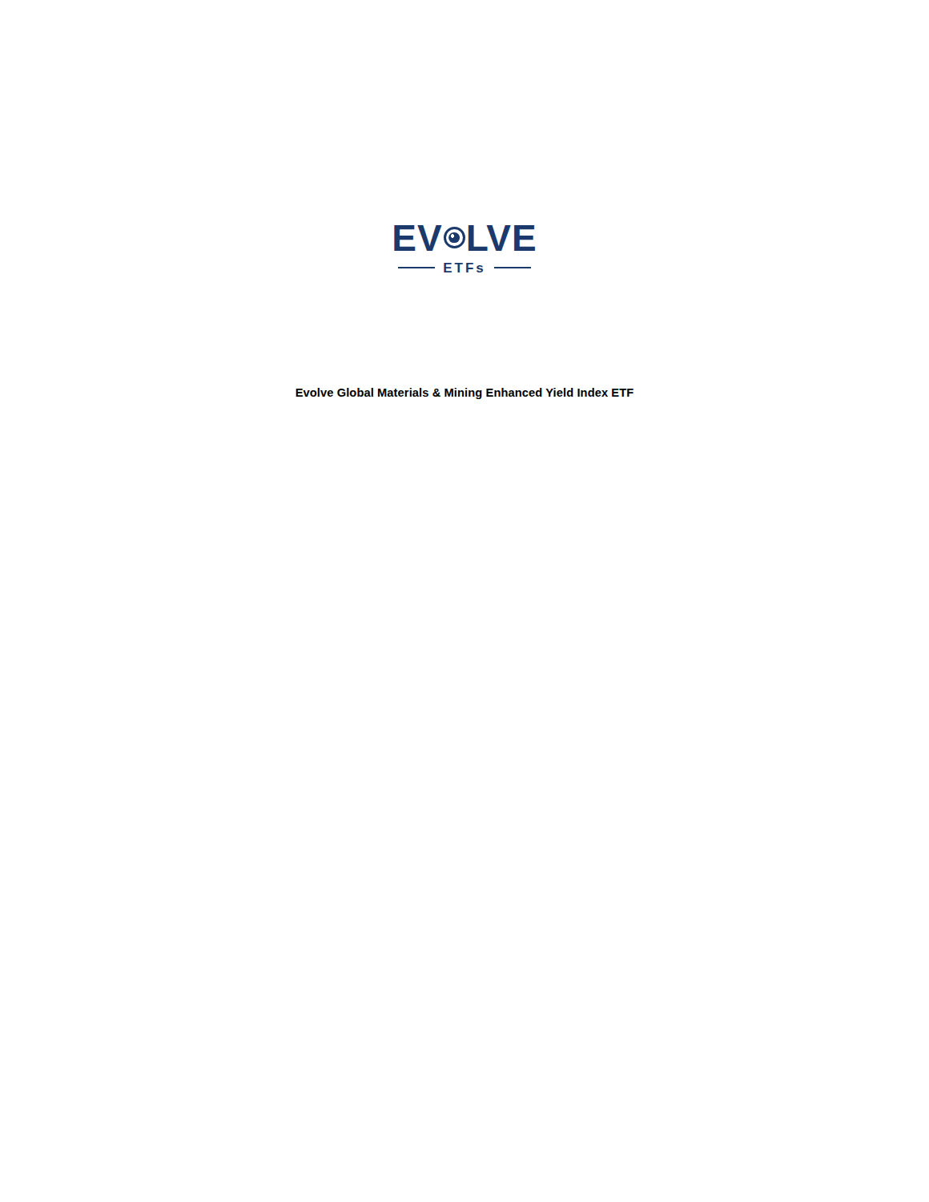EV LVE
ETFs
Evolve Global Materials & Mining Enhanced Yield Index ETF